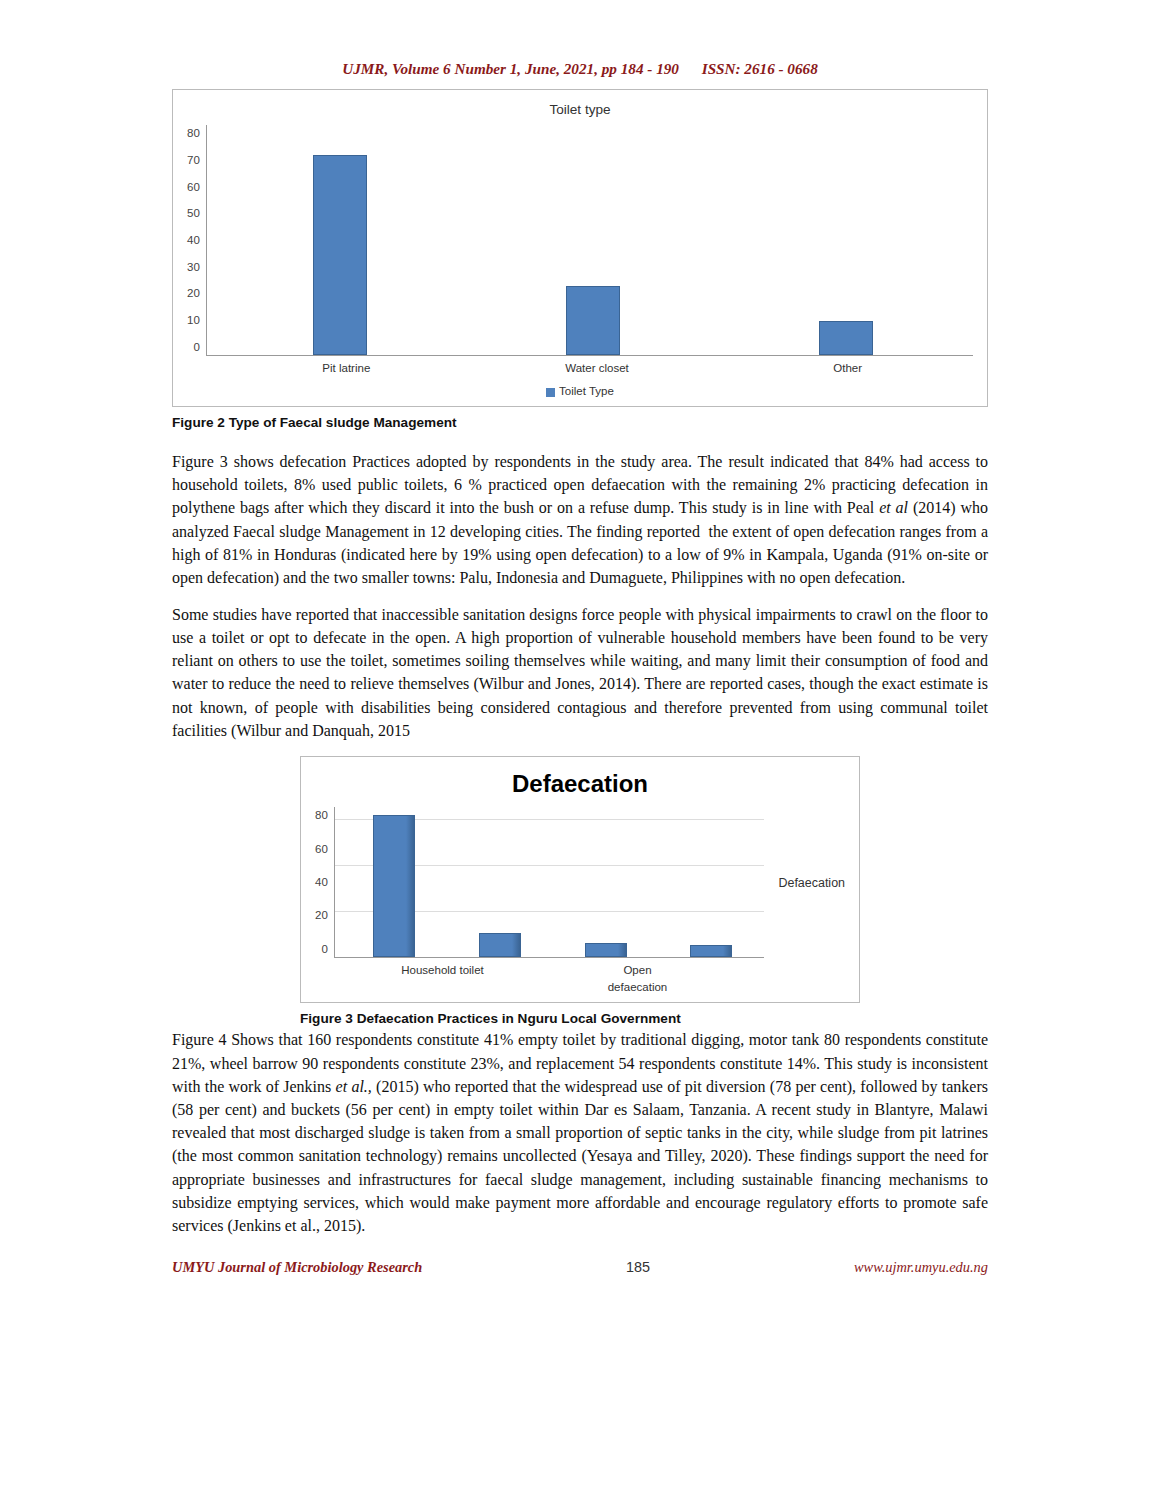UJMR, Volume 6 Number 1, June, 2021, pp 184 - 190 ISSN: 2616 - 0668
Toilet type
80 70 60 50 40 30 20 10 0
Pit latrine Water closet Other
Toilet Type
Figure 2 Type of Faecal sludge Management
Figure 3 shows defecation Practices adopted by respondents in the study area. The result indicated that 84% had access to household toilets, 8% used public toilets, 6 % practiced open defaecation with the remaining 2% practicing defecation in polythene bags after which they discard it into the bush or on a refuse dump. This study is in line with Peal et al (2014) who analyzed Faecal sludge Management in 12 developing cities. The finding reported the extent of open defecation ranges from a high of 81% in Honduras (indicated here by 19% using open defecation) to a low of 9% in Kampala, Uganda (91% on-site or open defecation) and the two smaller towns: Palu, Indonesia and Dumaguete, Philippines with no open defecation.
Some studies have reported that inaccessible sanitation designs force people with physical impairments to crawl on the floor to use a toilet or opt to defecate in the open. A high proportion of vulnerable household members have been found to be very reliant on others to use the toilet, sometimes soiling themselves while waiting, and many limit their consumption of food and water to reduce the need to relieve themselves (Wilbur and Jones, 2014). There are reported cases, though the exact estimate is not known, of people with disabilities being considered contagious and therefore prevented from using communal toilet facilities (Wilbur and Danquah, 2015
Defaecation
80 60 40 20 0
Defaecation
Household toilet Open defaecation
Figure 3 Defaecation Practices in Nguru Local Government
Figure 4 Shows that 160 respondents constitute 41% empty toilet by traditional digging, motor tank 80 respondents constitute 21%, wheel barrow 90 respondents constitute 23%, and replacement 54 respondents constitute 14%. This study is inconsistent with the work of Jenkins et al., (2015) who reported that the widespread use of pit diversion (78 per cent), followed by tankers (58 per cent) and buckets (56 per cent) in empty toilet within Dar es Salaam, Tanzania. A recent study in Blantyre, Malawi revealed that most discharged sludge is taken from a small proportion of septic tanks in the city, while sludge from pit latrines (the most common sanitation technology) remains uncollected (Yesaya and Tilley, 2020). These findings support the need for appropriate businesses and infrastructures for faecal sludge management, including sustainable financing mechanisms to subsidize emptying services, which would make payment more affordable and encourage regulatory efforts to promote safe services (Jenkins et al., 2015).
UMYU Journal of Microbiology Research
185
www.ujmr.umyu.edu.ng